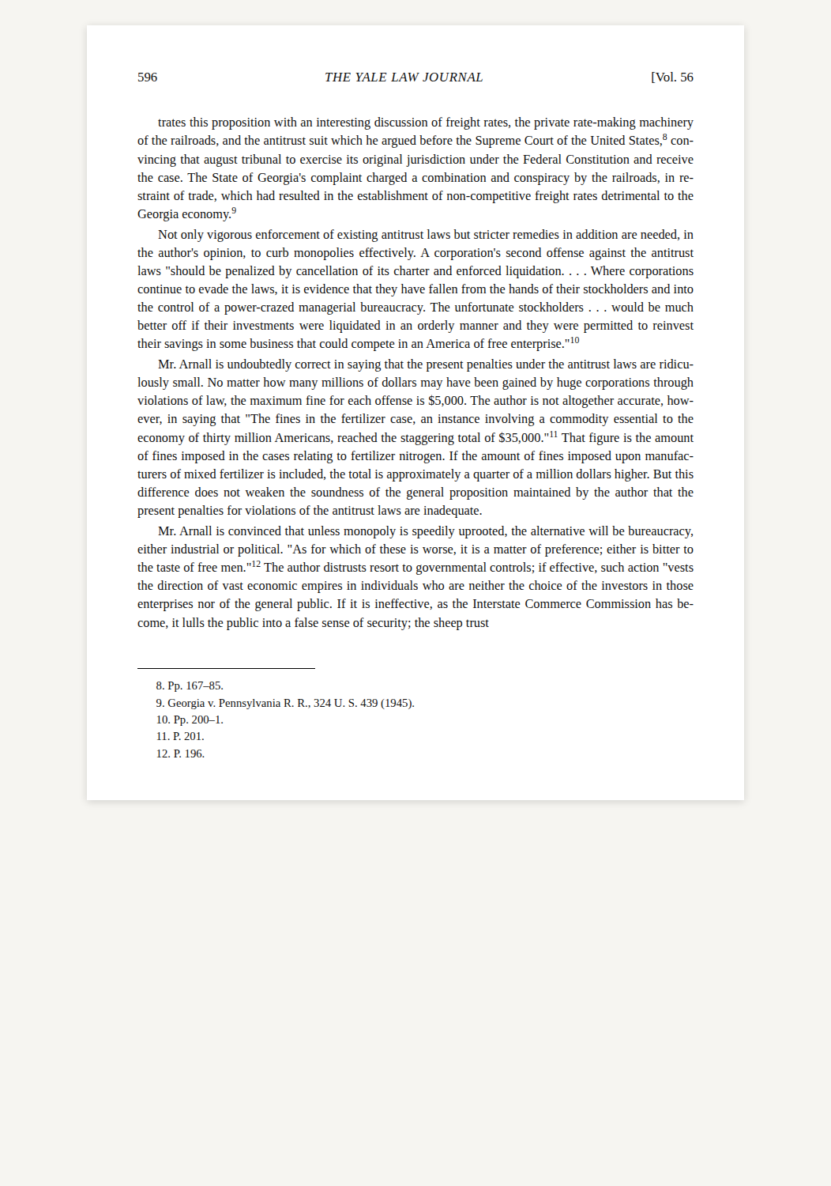596 THE YALE LAW JOURNAL [Vol. 56
trates this proposition with an interesting discussion of freight rates, the private rate-making machinery of the railroads, and the antitrust suit which he argued before the Supreme Court of the United States,8 convincing that august tribunal to exercise its original jurisdiction under the Federal Constitution and receive the case. The State of Georgia's complaint charged a combination and conspiracy by the railroads, in restraint of trade, which had resulted in the establishment of non-competitive freight rates detrimental to the Georgia economy.9
Not only vigorous enforcement of existing antitrust laws but stricter remedies in addition are needed, in the author's opinion, to curb monopolies effectively. A corporation's second offense against the antitrust laws "should be penalized by cancellation of its charter and enforced liquidation. . . . Where corporations continue to evade the laws, it is evidence that they have fallen from the hands of their stockholders and into the control of a power-crazed managerial bureaucracy. The unfortunate stockholders . . . would be much better off if their investments were liquidated in an orderly manner and they were permitted to reinvest their savings in some business that could compete in an America of free enterprise."10
Mr. Arnall is undoubtedly correct in saying that the present penalties under the antitrust laws are ridiculously small. No matter how many millions of dollars may have been gained by huge corporations through violations of law, the maximum fine for each offense is $5,000. The author is not altogether accurate, however, in saying that "The fines in the fertilizer case, an instance involving a commodity essential to the economy of thirty million Americans, reached the staggering total of $35,000."11 That figure is the amount of fines imposed in the cases relating to fertilizer nitrogen. If the amount of fines imposed upon manufacturers of mixed fertilizer is included, the total is approximately a quarter of a million dollars higher. But this difference does not weaken the soundness of the general proposition maintained by the author that the present penalties for violations of the antitrust laws are inadequate.
Mr. Arnall is convinced that unless monopoly is speedily uprooted, the alternative will be bureaucracy, either industrial or political. "As for which of these is worse, it is a matter of preference; either is bitter to the taste of free men."12 The author distrusts resort to governmental controls; if effective, such action "vests the direction of vast economic empires in individuals who are neither the choice of the investors in those enterprises nor of the general public. If it is ineffective, as the Interstate Commerce Commission has become, it lulls the public into a false sense of security; the sheep trust
Pp. 167–85.
Georgia v. Pennsylvania R. R., 324 U. S. 439 (1945).
Pp. 200–1.
P. 201.
P. 196.